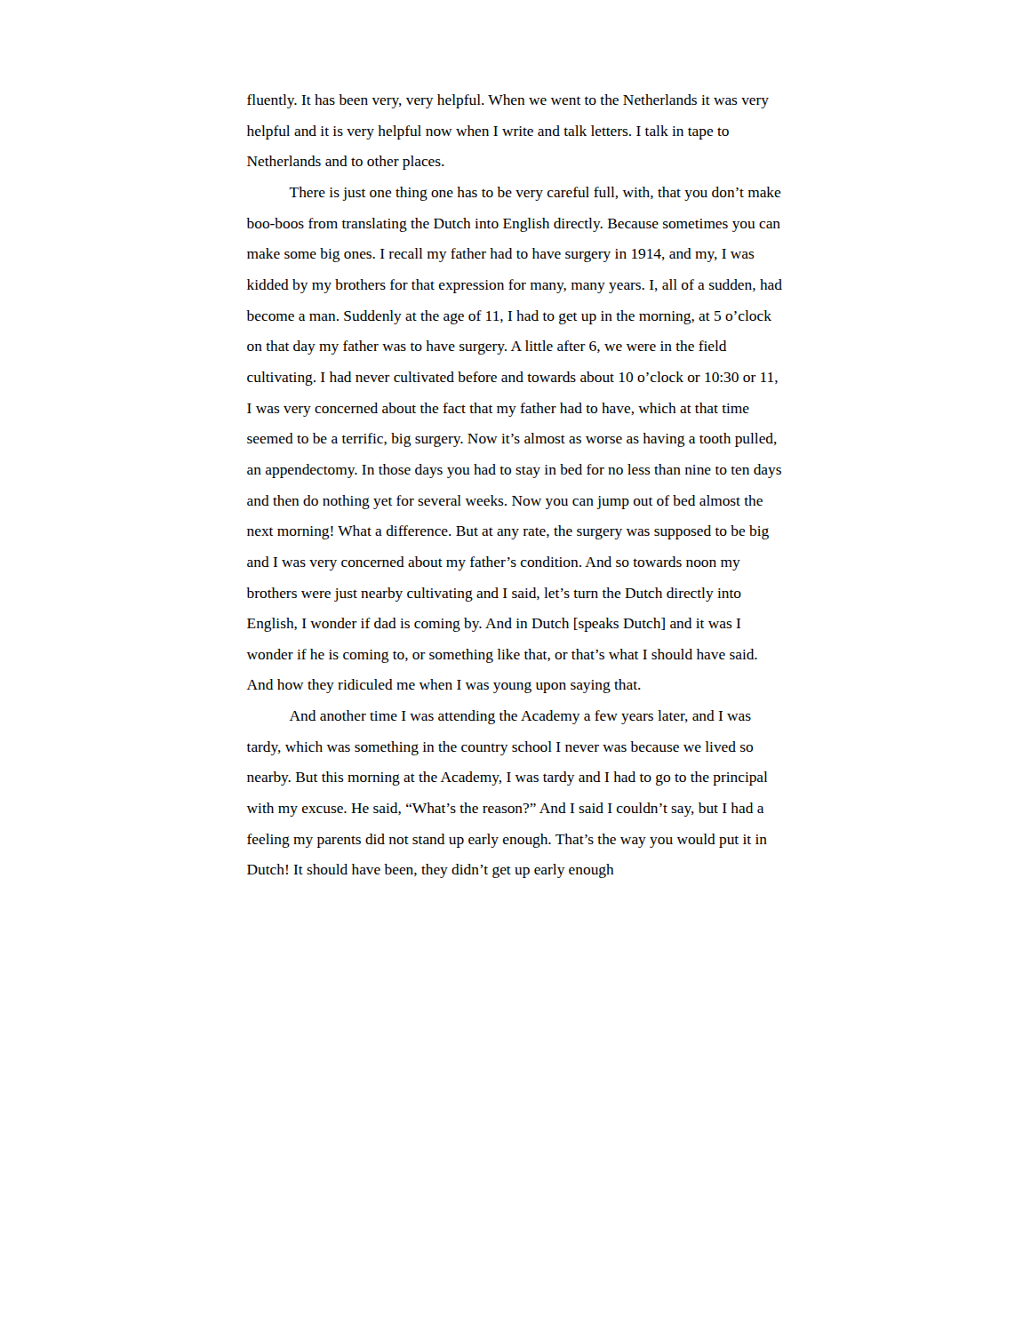fluently. It has been very, very helpful. When we went to the Netherlands it was very helpful and it is very helpful now when I write and talk letters. I talk in tape to Netherlands and to other places.
There is just one thing one has to be very careful full, with, that you don’t make boo-boos from translating the Dutch into English directly. Because sometimes you can make some big ones. I recall my father had to have surgery in 1914, and my, I was kidded by my brothers for that expression for many, many years. I, all of a sudden, had become a man. Suddenly at the age of 11, I had to get up in the morning, at 5 o’clock on that day my father was to have surgery. A little after 6, we were in the field cultivating. I had never cultivated before and towards about 10 o’clock or 10:30 or 11, I was very concerned about the fact that my father had to have, which at that time seemed to be a terrific, big surgery. Now it’s almost as worse as having a tooth pulled, an appendectomy. In those days you had to stay in bed for no less than nine to ten days and then do nothing yet for several weeks. Now you can jump out of bed almost the next morning! What a difference. But at any rate, the surgery was supposed to be big and I was very concerned about my father’s condition. And so towards noon my brothers were just nearby cultivating and I said, let’s turn the Dutch directly into English, I wonder if dad is coming by. And in Dutch [speaks Dutch] and it was I wonder if he is coming to, or something like that, or that’s what I should have said. And how they ridiculed me when I was young upon saying that.
And another time I was attending the Academy a few years later, and I was tardy, which was something in the country school I never was because we lived so nearby. But this morning at the Academy, I was tardy and I had to go to the principal with my excuse. He said, “What’s the reason?” And I said I couldn’t say, but I had a feeling my parents did not stand up early enough. That’s the way you would put it in Dutch! It should have been, they didn’t get up early enough